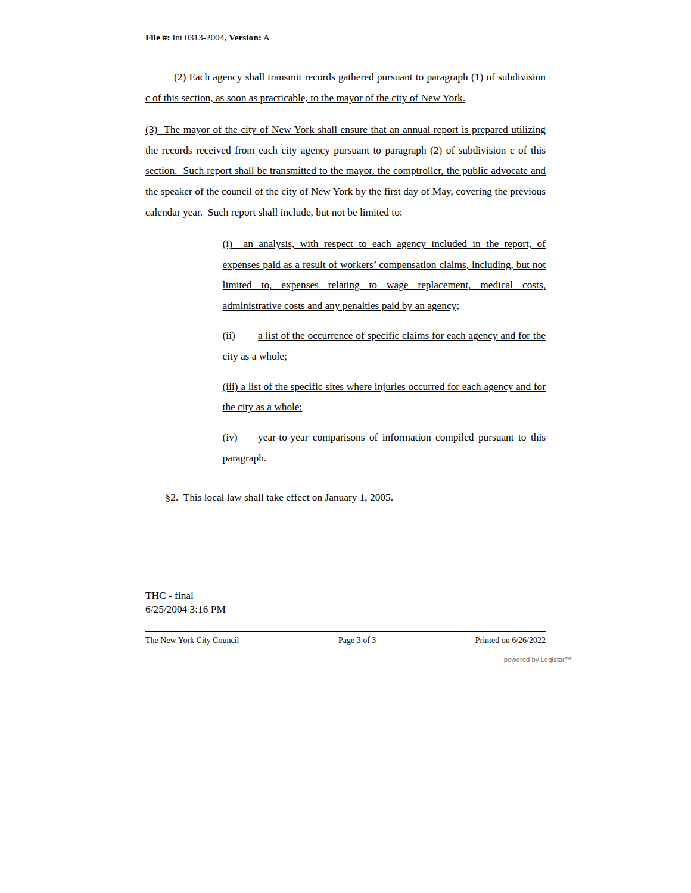File #: Int 0313-2004, Version: A
(2) Each agency shall transmit records gathered pursuant to paragraph (1) of subdivision c of this section, as soon as practicable, to the mayor of the city of New York.
(3) The mayor of the city of New York shall ensure that an annual report is prepared utilizing the records received from each city agency pursuant to paragraph (2) of subdivision c of this section. Such report shall be transmitted to the mayor, the comptroller, the public advocate and the speaker of the council of the city of New York by the first day of May, covering the previous calendar year. Such report shall include, but not be limited to:
(i) an analysis, with respect to each agency included in the report, of expenses paid as a result of workers’ compensation claims, including, but not limited to, expenses relating to wage replacement, medical costs, administrative costs and any penalties paid by an agency;
(ii) a list of the occurrence of specific claims for each agency and for the city as a whole;
(iii) a list of the specific sites where injuries occurred for each agency and for the city as a whole;
(iv) year-to-year comparisons of information compiled pursuant to this paragraph.
§2. This local law shall take effect on January 1, 2005.
THC - final
6/25/2004 3:16 PM
The New York City Council Page 3 of 3 Printed on 6/26/2022
powered by Legistar™